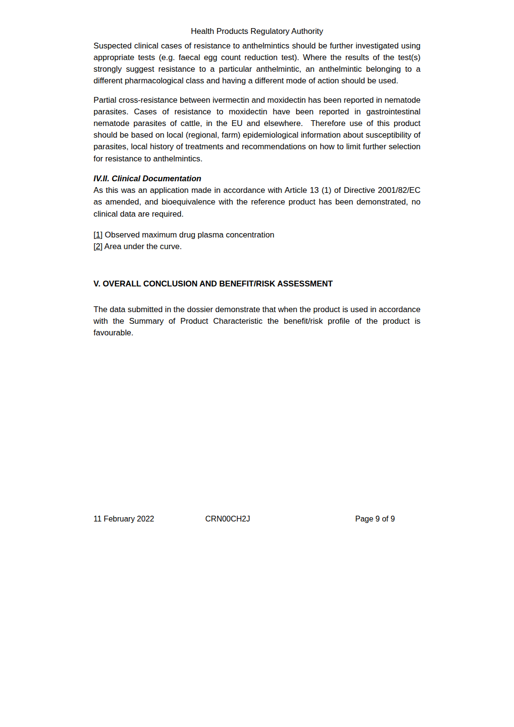Health Products Regulatory Authority
Suspected clinical cases of resistance to anthelmintics should be further investigated using appropriate tests (e.g. faecal egg count reduction test). Where the results of the test(s) strongly suggest resistance to a particular anthelmintic, an anthelmintic belonging to a different pharmacological class and having a different mode of action should be used.
Partial cross-resistance between ivermectin and moxidectin has been reported in nematode parasites. Cases of resistance to moxidectin have been reported in gastrointestinal nematode parasites of cattle, in the EU and elsewhere. Therefore use of this product should be based on local (regional, farm) epidemiological information about susceptibility of parasites, local history of treatments and recommendations on how to limit further selection for resistance to anthelmintics.
IV.II. Clinical Documentation
As this was an application made in accordance with Article 13 (1) of Directive 2001/82/EC as amended, and bioequivalence with the reference product has been demonstrated, no clinical data are required.
[1] Observed maximum drug plasma concentration
[2] Area under the curve.
V. OVERALL CONCLUSION AND BENEFIT/RISK ASSESSMENT
The data submitted in the dossier demonstrate that when the product is used in accordance with the Summary of Product Characteristic the benefit/risk profile of the product is favourable.
11 February 2022
CRN00CH2J
Page 9 of 9